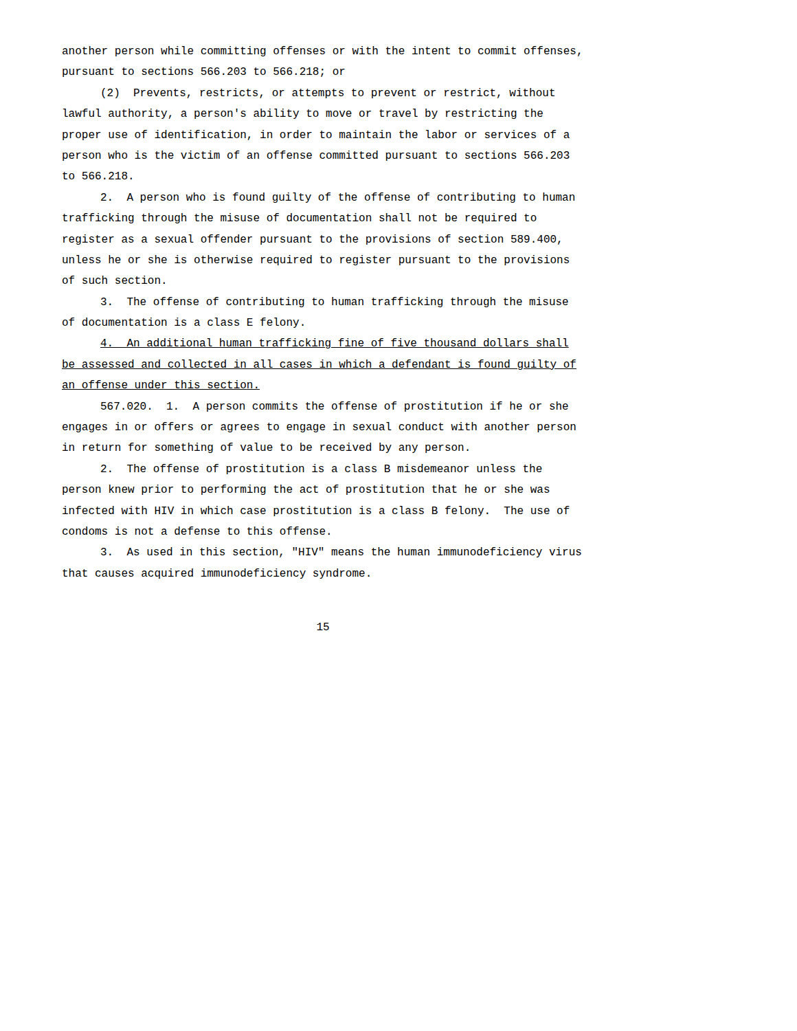another person while committing offenses or with the intent to commit offenses, pursuant to sections 566.203 to 566.218; or
(2) Prevents, restricts, or attempts to prevent or restrict, without lawful authority, a person's ability to move or travel by restricting the proper use of identification, in order to maintain the labor or services of a person who is the victim of an offense committed pursuant to sections 566.203 to 566.218.
2. A person who is found guilty of the offense of contributing to human trafficking through the misuse of documentation shall not be required to register as a sexual offender pursuant to the provisions of section 589.400, unless he or she is otherwise required to register pursuant to the provisions of such section.
3. The offense of contributing to human trafficking through the misuse of documentation is a class E felony.
4. An additional human trafficking fine of five thousand dollars shall be assessed and collected in all cases in which a defendant is found guilty of an offense under this section.
567.020. 1. A person commits the offense of prostitution if he or she engages in or offers or agrees to engage in sexual conduct with another person in return for something of value to be received by any person.
2. The offense of prostitution is a class B misdemeanor unless the person knew prior to performing the act of prostitution that he or she was infected with HIV in which case prostitution is a class B felony. The use of condoms is not a defense to this offense.
3. As used in this section, "HIV" means the human immunodeficiency virus that causes acquired immunodeficiency syndrome.
15